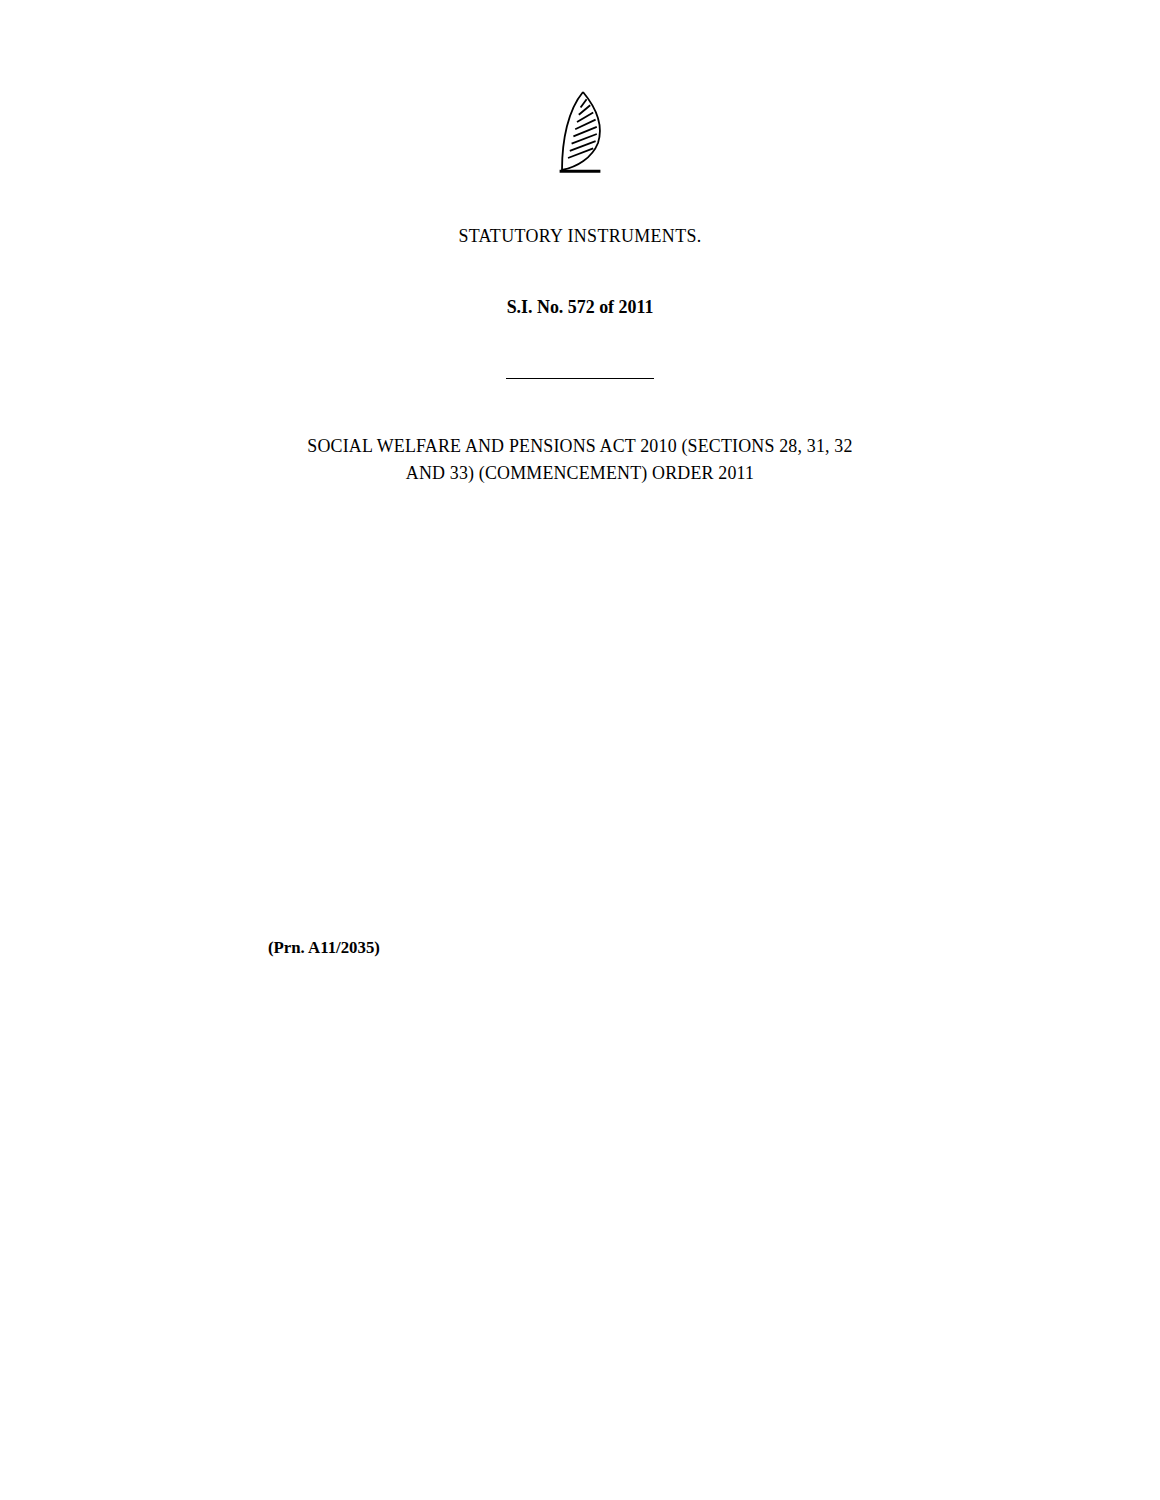STATUTORY INSTRUMENTS.
S.I. No. 572 of 2011
SOCIAL WELFARE AND PENSIONS ACT 2010 (SECTIONS 28, 31, 32
AND 33) (COMMENCEMENT) ORDER 2011
(Prn. A11/2035)